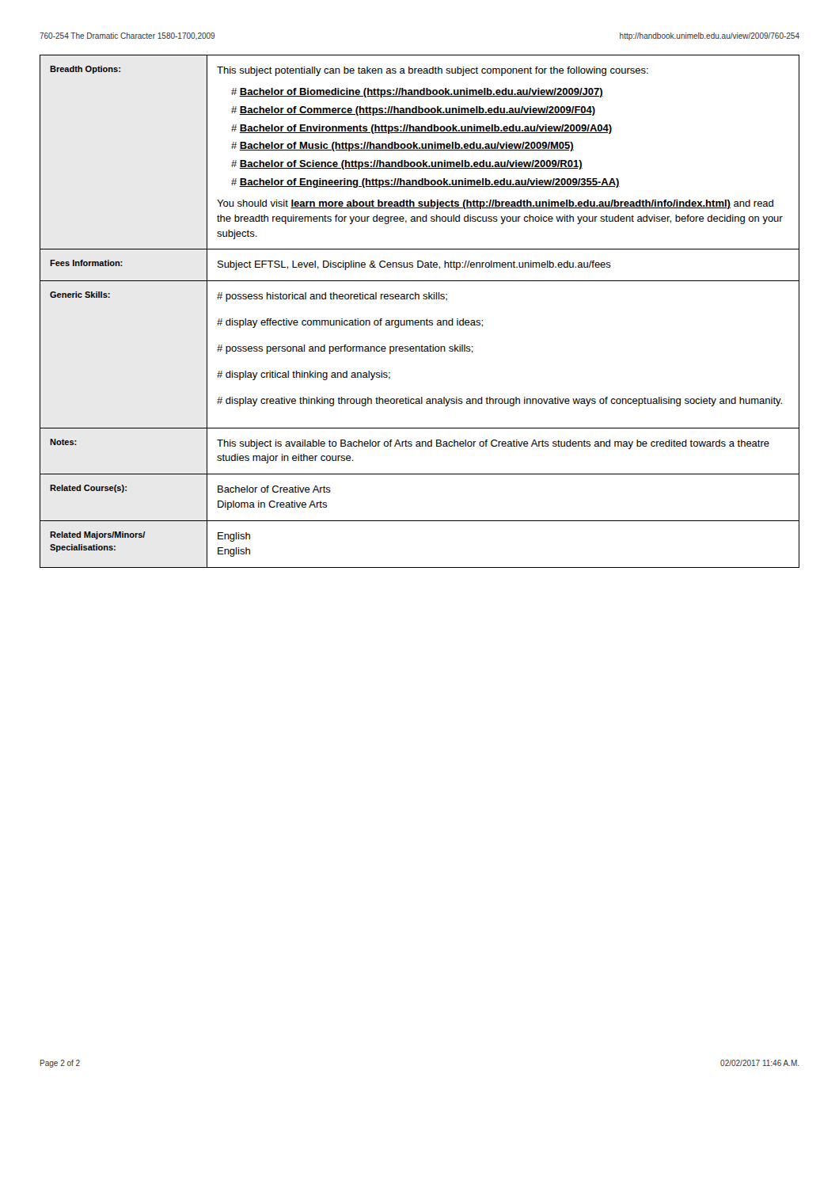760-254 The Dramatic Character 1580-1700,2009 http://handbook.unimelb.edu.au/view/2009/760-254
| Breadth Options: | This subject potentially can be taken as a breadth subject component for the following courses: Bachelor of Biomedicine (https://handbook.unimelb.edu.au/view/2009/J07) Bachelor of Commerce (https://handbook.unimelb.edu.au/view/2009/F04) Bachelor of Environments (https://handbook.unimelb.edu.au/view/2009/A04) Bachelor of Music (https://handbook.unimelb.edu.au/view/2009/M05) Bachelor of Science (https://handbook.unimelb.edu.au/view/2009/R01) Bachelor of Engineering (https://handbook.unimelb.edu.au/view/2009/355-AA) You should visit learn more about breadth subjects (http://breadth.unimelb.edu.au/breadth/info/index.html) and read the breadth requirements for your degree, and should discuss your choice with your student adviser, before deciding on your subjects. |
| Fees Information: | Subject EFTSL, Level, Discipline & Census Date, http://enrolment.unimelb.edu.au/fees |
| Generic Skills: | possess historical and theoretical research skills; display effective communication of arguments and ideas; possess personal and performance presentation skills; display critical thinking and analysis; display creative thinking through theoretical analysis and through innovative ways of conceptualising society and humanity. |
| Notes: | This subject is available to Bachelor of Arts and Bachelor of Creative Arts students and may be credited towards a theatre studies major in either course. |
| Related Course(s): | Bachelor of Creative Arts Diploma in Creative Arts |
| Related Majors/Minors/ Specialisations: | English English |
Page 2 of 2 02/02/2017 11:46 A.M.